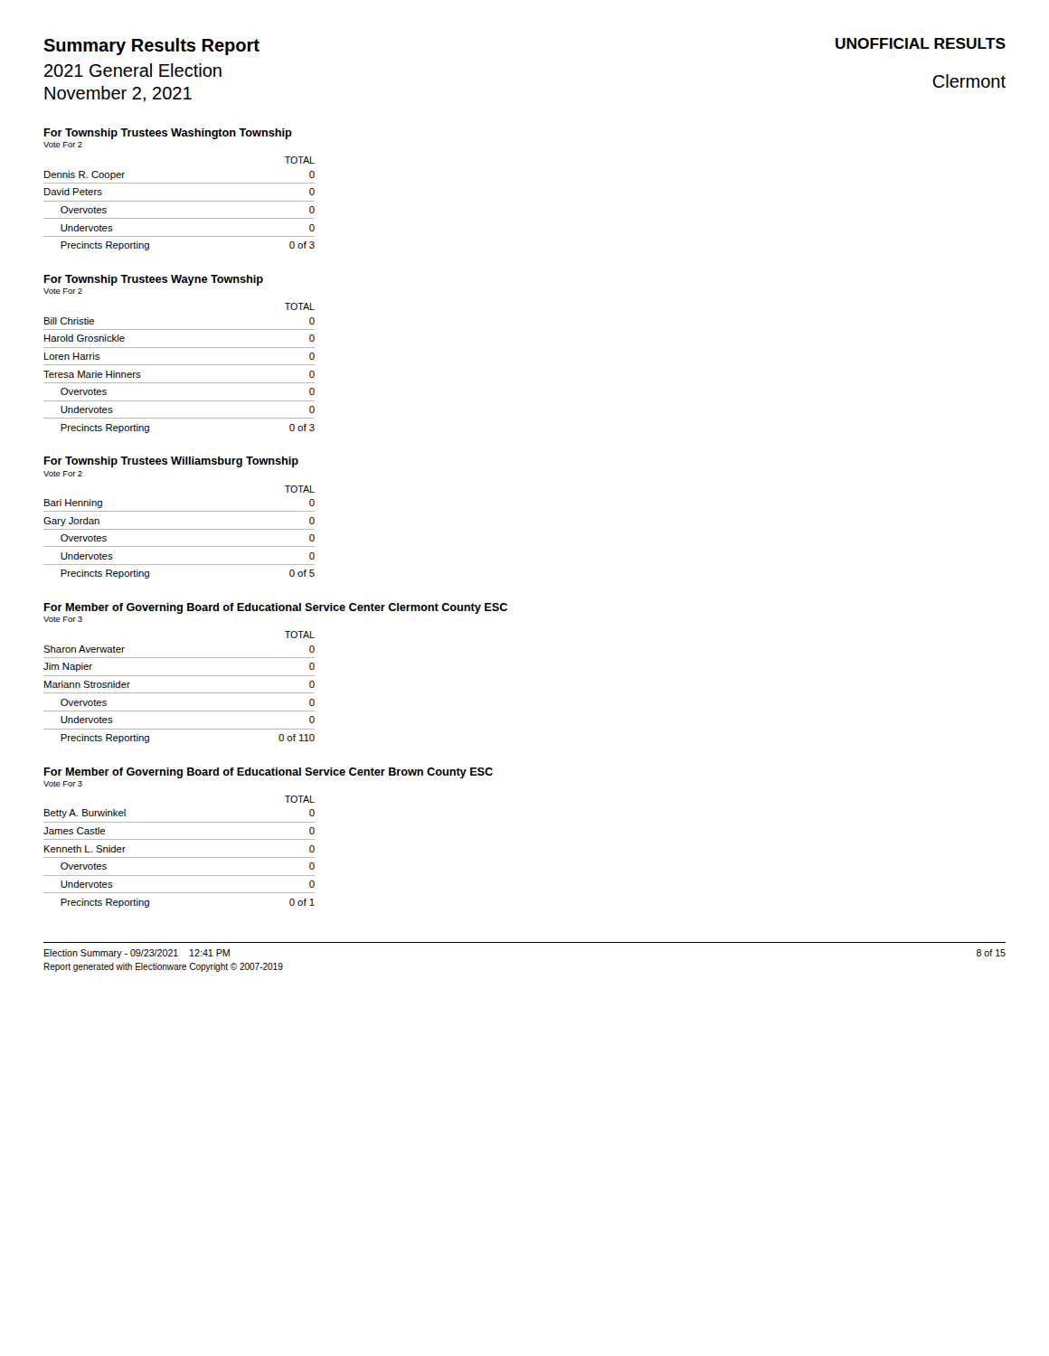Summary Results Report
2021 General Election
November 2, 2021
UNOFFICIAL RESULTS
Clermont
For Township Trustees Washington Township
Vote For 2
| | TOTAL |
| Dennis R. Cooper | 0 |
| David Peters | 0 |
| Overvotes | 0 |
| Undervotes | 0 |
| Precincts Reporting | 0 of 3 |
For Township Trustees Wayne Township
Vote For 2
| | TOTAL |
| Bill Christie | 0 |
| Harold Grosnickle | 0 |
| Loren Harris | 0 |
| Teresa Marie Hinners | 0 |
| Overvotes | 0 |
| Undervotes | 0 |
| Precincts Reporting | 0 of 3 |
For Township Trustees Williamsburg Township
Vote For 2
| | TOTAL |
| Bari Henning | 0 |
| Gary Jordan | 0 |
| Overvotes | 0 |
| Undervotes | 0 |
| Precincts Reporting | 0 of 5 |
For Member of Governing Board of Educational Service Center Clermont County ESC
Vote For 3
| | TOTAL |
| Sharon Averwater | 0 |
| Jim Napier | 0 |
| Mariann Strosnider | 0 |
| Overvotes | 0 |
| Undervotes | 0 |
| Precincts Reporting | 0 of 110 |
For Member of Governing Board of Educational Service Center Brown County ESC
Vote For 3
| | TOTAL |
| Betty A. Burwinkel | 0 |
| James Castle | 0 |
| Kenneth L. Snider | 0 |
| Overvotes | 0 |
| Undervotes | 0 |
| Precincts Reporting | 0 of 1 |
Election Summary - 09/23/2021 12:41 PM
8 of 15
Report generated with Electionware Copyright © 2007-2019